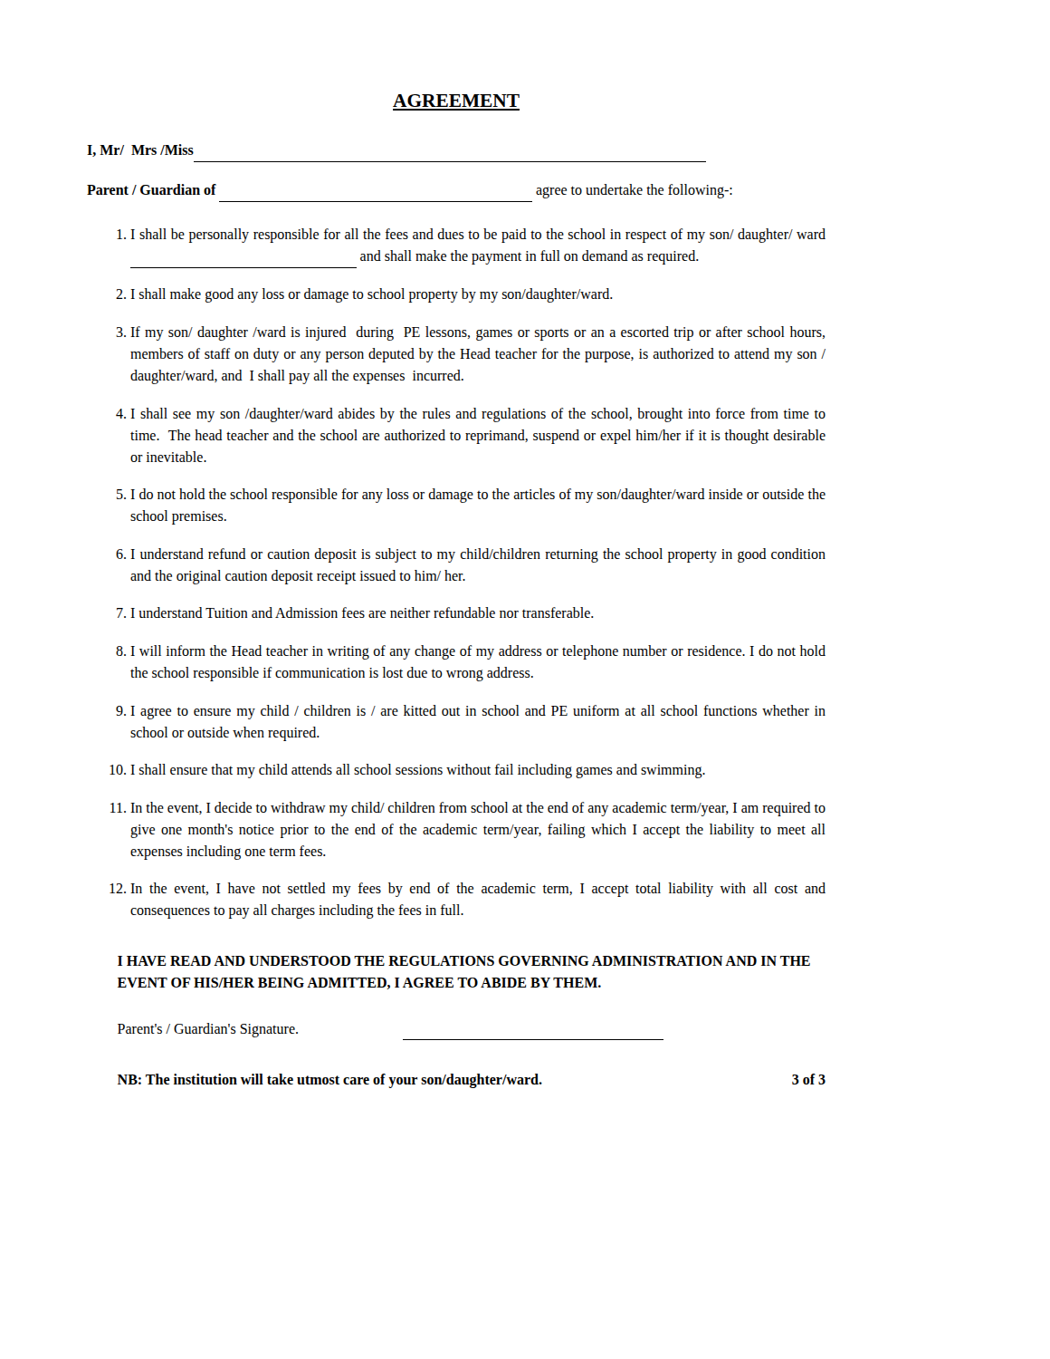AGREEMENT
I, Mr/ Mrs /Miss
Parent / Guardian of agree to undertake the following-:
I shall be personally responsible for all the fees and dues to be paid to the school in respect of my son/ daughter/ ward and shall make the payment in full on demand as required.
I shall make good any loss or damage to school property by my son/daughter/ward.
If my son/ daughter /ward is injured during PE lessons, games or sports or an a escorted trip or after school hours, members of staff on duty or any person deputed by the Head teacher for the purpose, is authorized to attend my son / daughter/ward, and I shall pay all the expenses incurred.
I shall see my son /daughter/ward abides by the rules and regulations of the school, brought into force from time to time. The head teacher and the school are authorized to reprimand, suspend or expel him/her if it is thought desirable or inevitable.
I do not hold the school responsible for any loss or damage to the articles of my son/daughter/ward inside or outside the school premises.
I understand refund or caution deposit is subject to my child/children returning the school property in good condition and the original caution deposit receipt issued to him/ her.
I understand Tuition and Admission fees are neither refundable nor transferable.
I will inform the Head teacher in writing of any change of my address or telephone number or residence. I do not hold the school responsible if communication is lost due to wrong address.
I agree to ensure my child / children is / are kitted out in school and PE uniform at all school functions whether in school or outside when required.
I shall ensure that my child attends all school sessions without fail including games and swimming.
In the event, I decide to withdraw my child/ children from school at the end of any academic term/year, I am required to give one month's notice prior to the end of the academic term/year, failing which I accept the liability to meet all expenses including one term fees.
In the event, I have not settled my fees by end of the academic term, I accept total liability with all cost and consequences to pay all charges including the fees in full.
I HAVE READ AND UNDERSTOOD THE REGULATIONS GOVERNING ADMINISTRATION AND IN THE EVENT OF HIS/HER BEING ADMITTED, I AGREE TO ABIDE BY THEM.
Parent's / Guardian's Signature.
NB: The institution will take utmost care of your son/daughter/ward.3 of 3